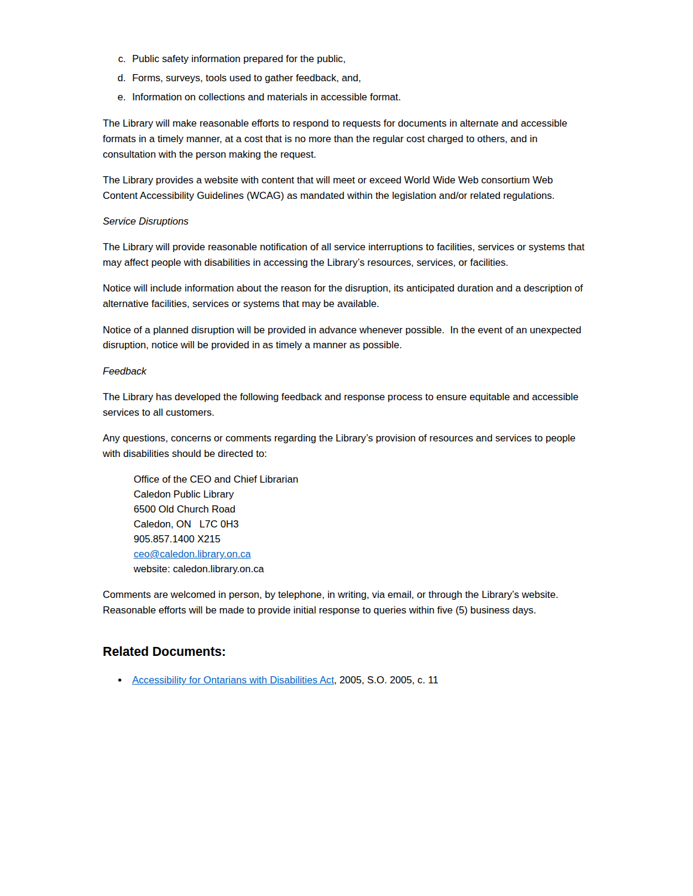Public safety information prepared for the public,
Forms, surveys, tools used to gather feedback, and,
Information on collections and materials in accessible format.
The Library will make reasonable efforts to respond to requests for documents in alternate and accessible formats in a timely manner, at a cost that is no more than the regular cost charged to others, and in consultation with the person making the request.
The Library provides a website with content that will meet or exceed World Wide Web consortium Web Content Accessibility Guidelines (WCAG) as mandated within the legislation and/or related regulations.
Service Disruptions
The Library will provide reasonable notification of all service interruptions to facilities, services or systems that may affect people with disabilities in accessing the Library’s resources, services, or facilities.
Notice will include information about the reason for the disruption, its anticipated duration and a description of alternative facilities, services or systems that may be available.
Notice of a planned disruption will be provided in advance whenever possible. In the event of an unexpected disruption, notice will be provided in as timely a manner as possible.
Feedback
The Library has developed the following feedback and response process to ensure equitable and accessible services to all customers.
Any questions, concerns or comments regarding the Library’s provision of resources and services to people with disabilities should be directed to:
Office of the CEO and Chief Librarian
Caledon Public Library
6500 Old Church Road
Caledon, ON L7C 0H3
905.857.1400 X215
ceo@caledon.library.on.ca
website: caledon.library.on.ca
Comments are welcomed in person, by telephone, in writing, via email, or through the Library’s website. Reasonable efforts will be made to provide initial response to queries within five (5) business days.
Related Documents:
Accessibility for Ontarians with Disabilities Act, 2005, S.O. 2005, c. 11